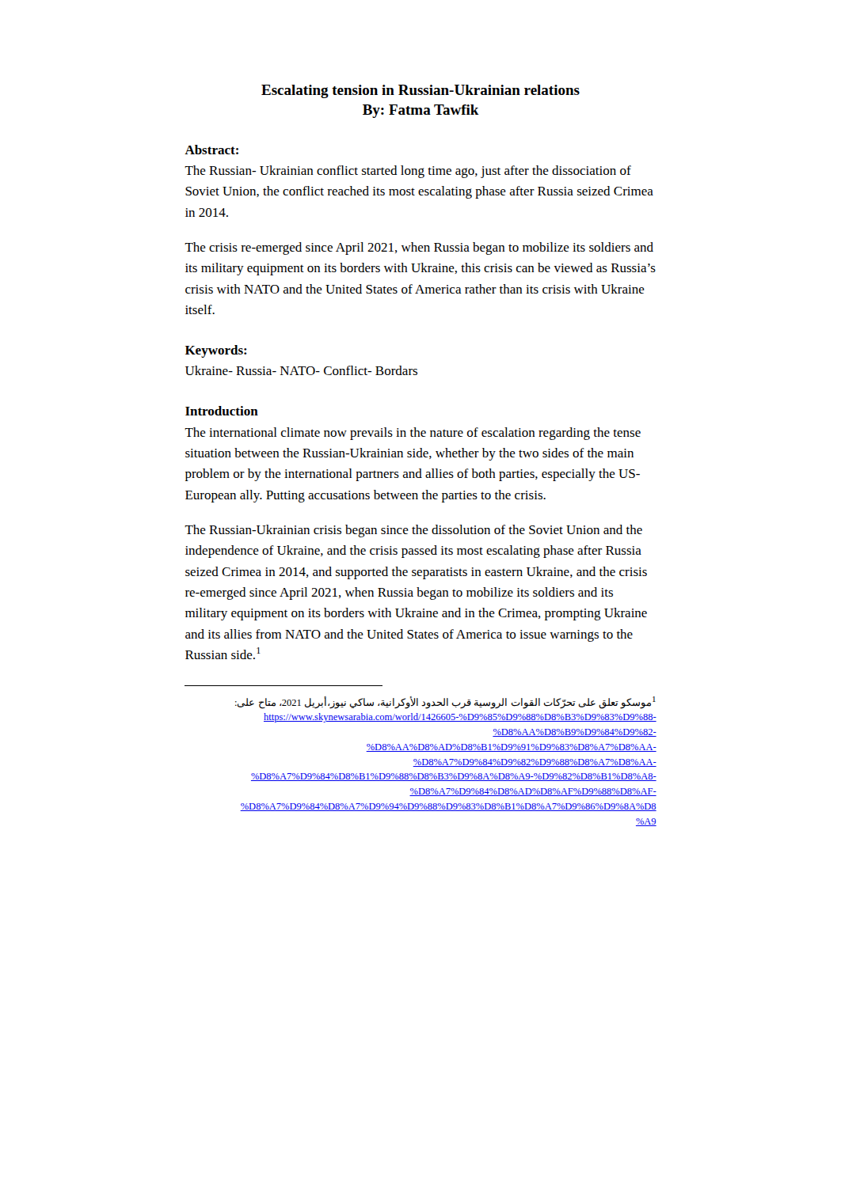Escalating tension in Russian-Ukrainian relations By: Fatma Tawfik
Abstract:
The Russian- Ukrainian conflict started long time ago, just after the dissociation of Soviet Union, the conflict reached its most escalating phase after Russia seized Crimea in 2014.
The crisis re-emerged since April 2021, when Russia began to mobilize its soldiers and its military equipment on its borders with Ukraine, this crisis can be viewed as Russia’s crisis with NATO and the United States of America rather than its crisis with Ukraine itself.
Keywords:
Ukraine- Russia- NATO- Conflict- Bordars
Introduction
The international climate now prevails in the nature of escalation regarding the tense situation between the Russian-Ukrainian side, whether by the two sides of the main problem or by the international partners and allies of both parties, especially the US-European ally. Putting accusations between the parties to the crisis.
The Russian-Ukrainian crisis began since the dissolution of the Soviet Union and the independence of Ukraine, and the crisis passed its most escalating phase after Russia seized Crimea in 2014, and supported the separatists in eastern Ukraine, and the crisis re-emerged since April 2021, when Russia began to mobilize its soldiers and its military equipment on its borders with Ukraine and in the Crimea, prompting Ukraine and its allies from NATO and the United States of America to issue warnings to the Russian side.1
1موسكو تعلق على تحرّكات القوات الروسية قرب الحدود الأوكرانية، ساكي نيوز،أبريل 2021، متاح على:
https://www.skynewsarabia.com/world/1426605-%D9%85%D9%88%D8%B3%D9%83%D9%88-
%D8%AA%D8%B9%D9%84%D9%82-
%D8%AA%D8%AD%D8%B1%D9%91%D9%83%D8%A7%D8%AA-
%D8%A7%D9%84%D9%82%D9%88%D8%A7%D8%AA-
%D8%A7%D9%84%D8%B1%D9%88%D8%B3%D9%8A%D8%A9-%D9%82%D8%B1%D8%A8-
%D8%A7%D9%84%D8%AD%D8%AF%D9%88%D8%AF-
%D8%A7%D9%84%D8%A7%D9%94%D9%88%D9%83%D8%B1%D8%A7%D9%86%D9%8A%D8
%A9